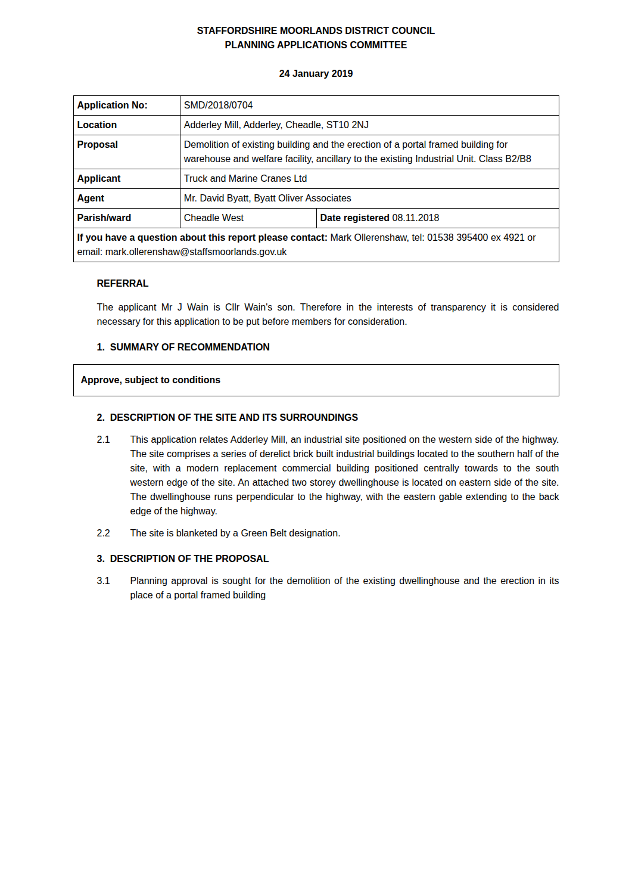STAFFORDSHIRE MOORLANDS DISTRICT COUNCIL
PLANNING APPLICATIONS COMMITTEE
24 January 2019
| Application No: | SMD/2018/0704 |
| Location | Adderley Mill, Adderley, Cheadle, ST10 2NJ |
| Proposal | Demolition of existing building and the erection of a portal framed building for warehouse and welfare facility, ancillary to the existing Industrial Unit. Class B2/B8 |
| Applicant | Truck and Marine Cranes Ltd |
| Agent | Mr. David Byatt, Byatt Oliver Associates |
| Parish/ward | Cheadle West | Date registered 08.11.2018 |
| If you have a question about this report please contact: Mark Ollerenshaw, tel: 01538 395400 ex 4921 or email: mark.ollerenshaw@staffsmoorlands.gov.uk |
REFERRAL
The applicant Mr J Wain is Cllr Wain's son. Therefore in the interests of transparency it is considered necessary for this application to be put before members for consideration.
1. SUMMARY OF RECOMMENDATION
Approve, subject to conditions
2. DESCRIPTION OF THE SITE AND ITS SURROUNDINGS
2.1
This application relates Adderley Mill, an industrial site positioned on the western side of the highway. The site comprises a series of derelict brick built industrial buildings located to the southern half of the site, with a modern replacement commercial building positioned centrally towards to the south western edge of the site. An attached two storey dwellinghouse is located on eastern side of the site. The dwellinghouse runs perpendicular to the highway, with the eastern gable extending to the back edge of the highway.
2.2
The site is blanketed by a Green Belt designation.
3. DESCRIPTION OF THE PROPOSAL
3.1
Planning approval is sought for the demolition of the existing dwellinghouse and the erection in its place of a portal framed building